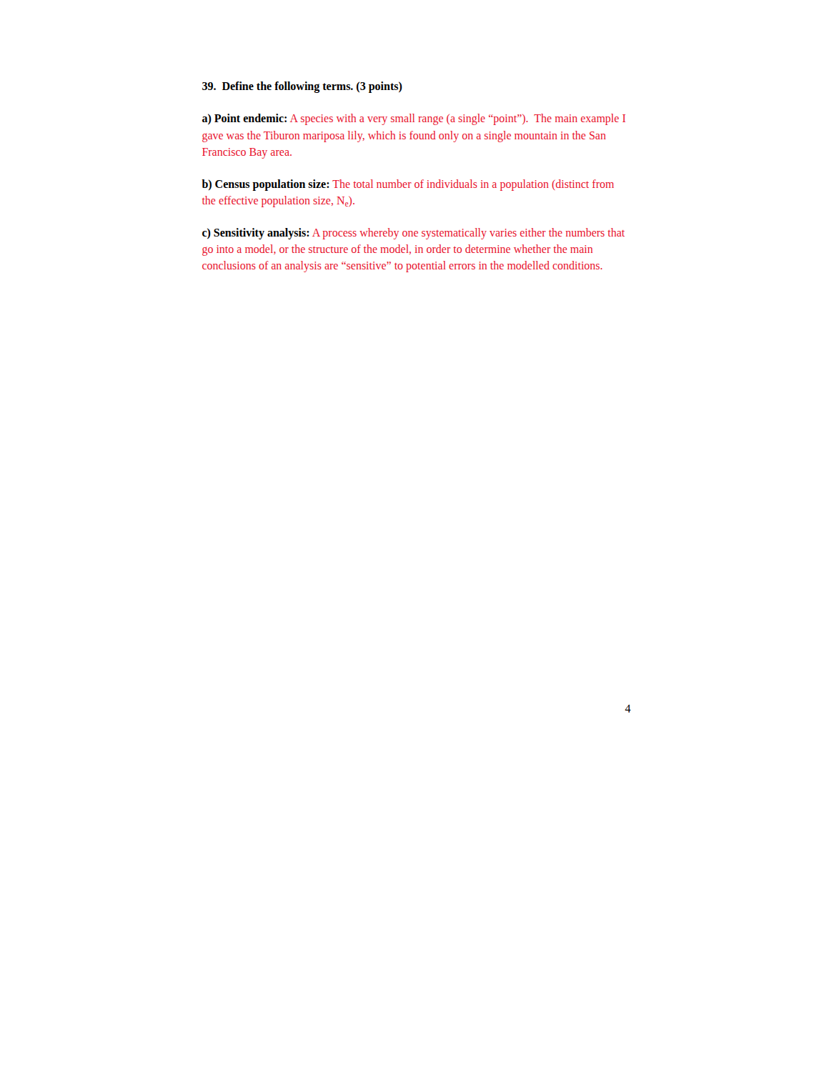39. Define the following terms. (3 points)
a) Point endemic: A species with a very small range (a single “point”). The main example I gave was the Tiburon mariposa lily, which is found only on a single mountain in the San Francisco Bay area.
b) Census population size: The total number of individuals in a population (distinct from the effective population size, Ne).
c) Sensitivity analysis: A process whereby one systematically varies either the numbers that go into a model, or the structure of the model, in order to determine whether the main conclusions of an analysis are “sensitive” to potential errors in the modelled conditions.
4